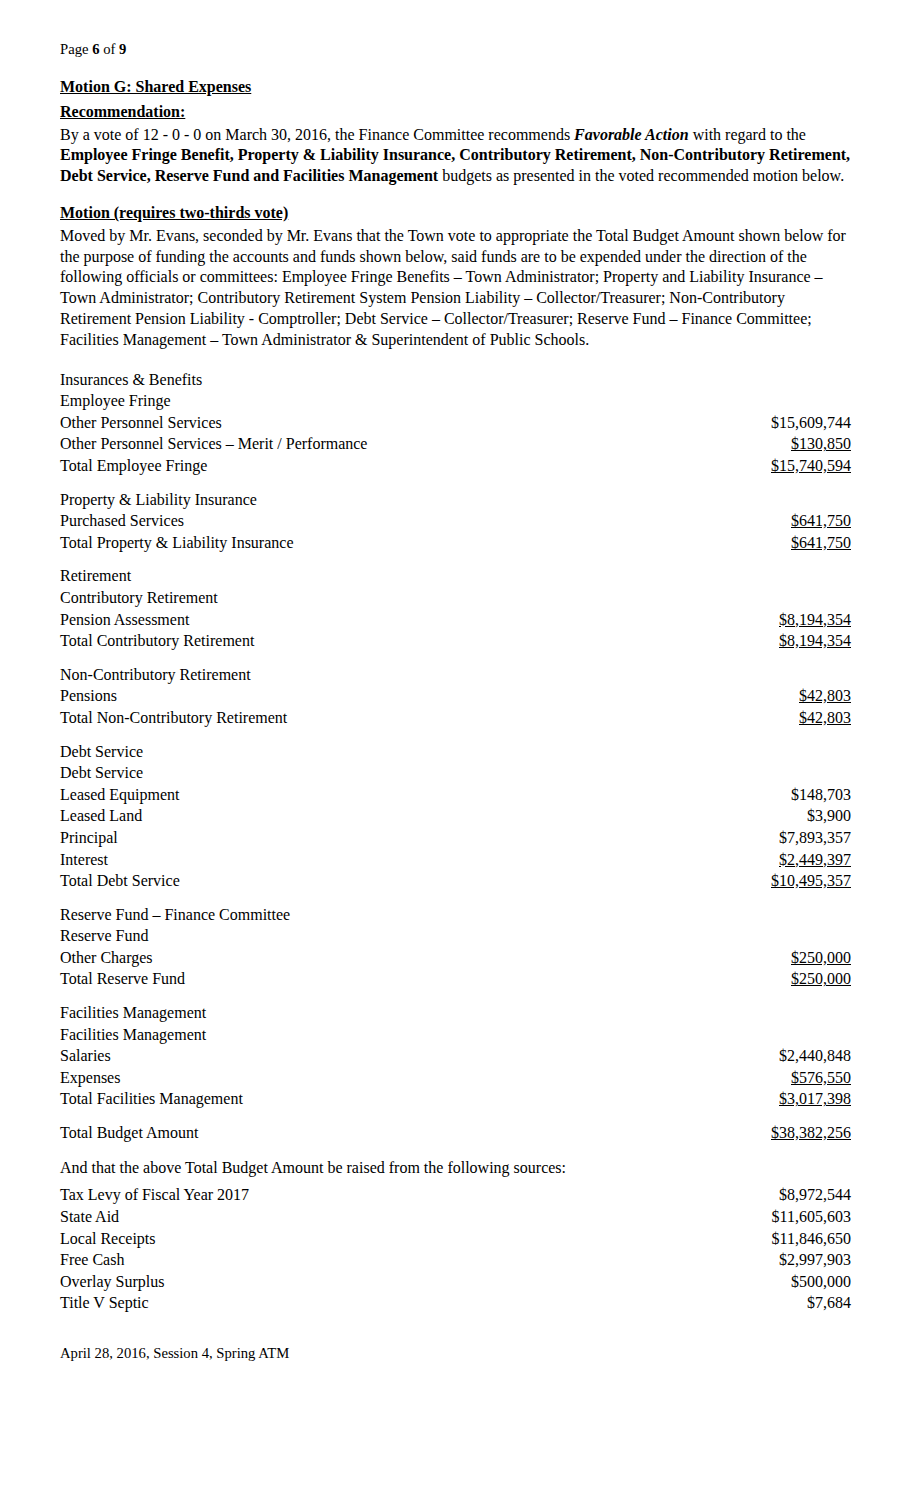Page 6 of 9
Motion G: Shared Expenses
Recommendation:
By a vote of 12 - 0 - 0 on March 30, 2016, the Finance Committee recommends Favorable Action with regard to the Employee Fringe Benefit, Property & Liability Insurance, Contributory Retirement, Non-Contributory Retirement, Debt Service, Reserve Fund and Facilities Management budgets as presented in the voted recommended motion below.
Motion (requires two-thirds vote)
Moved by Mr. Evans, seconded by Mr. Evans that the Town vote to appropriate the Total Budget Amount shown below for the purpose of funding the accounts and funds shown below, said funds are to be expended under the direction of the following officials or committees: Employee Fringe Benefits – Town Administrator; Property and Liability Insurance – Town Administrator; Contributory Retirement System Pension Liability – Collector/Treasurer; Non-Contributory Retirement Pension Liability - Comptroller; Debt Service – Collector/Treasurer; Reserve Fund – Finance Committee; Facilities Management – Town Administrator & Superintendent of Public Schools.
| Insurances & Benefits | |
| Employee Fringe | |
| Other Personnel Services | $15,609,744 |
| Other Personnel Services – Merit / Performance | $130,850 |
| Total Employee Fringe | $15,740,594 |
| Property & Liability Insurance | |
| Purchased Services | $641,750 |
| Total Property & Liability Insurance | $641,750 |
| Retirement | |
| Contributory Retirement | |
| Pension Assessment | $8,194,354 |
| Total Contributory Retirement | $8,194,354 |
| Non-Contributory Retirement | |
| Pensions | $42,803 |
| Total Non-Contributory Retirement | $42,803 |
| Debt Service | |
| Debt Service | |
| Leased Equipment | $148,703 |
| Leased Land | $3,900 |
| Principal | $7,893,357 |
| Interest | $2,449,397 |
| Total Debt Service | $10,495,357 |
| Reserve Fund – Finance Committee | |
| Reserve Fund | |
| Other Charges | $250,000 |
| Total Reserve Fund | $250,000 |
| Facilities Management | |
| Facilities Management | |
| Salaries | $2,440,848 |
| Expenses | $576,550 |
| Total Facilities Management | $3,017,398 |
| Total Budget Amount | $38,382,256 |
And that the above Total Budget Amount be raised from the following sources:
| Tax Levy of Fiscal Year 2017 | $8,972,544 |
| State Aid | $11,605,603 |
| Local Receipts | $11,846,650 |
| Free Cash | $2,997,903 |
| Overlay Surplus | $500,000 |
| Title V Septic | $7,684 |
April 28, 2016, Session 4, Spring ATM